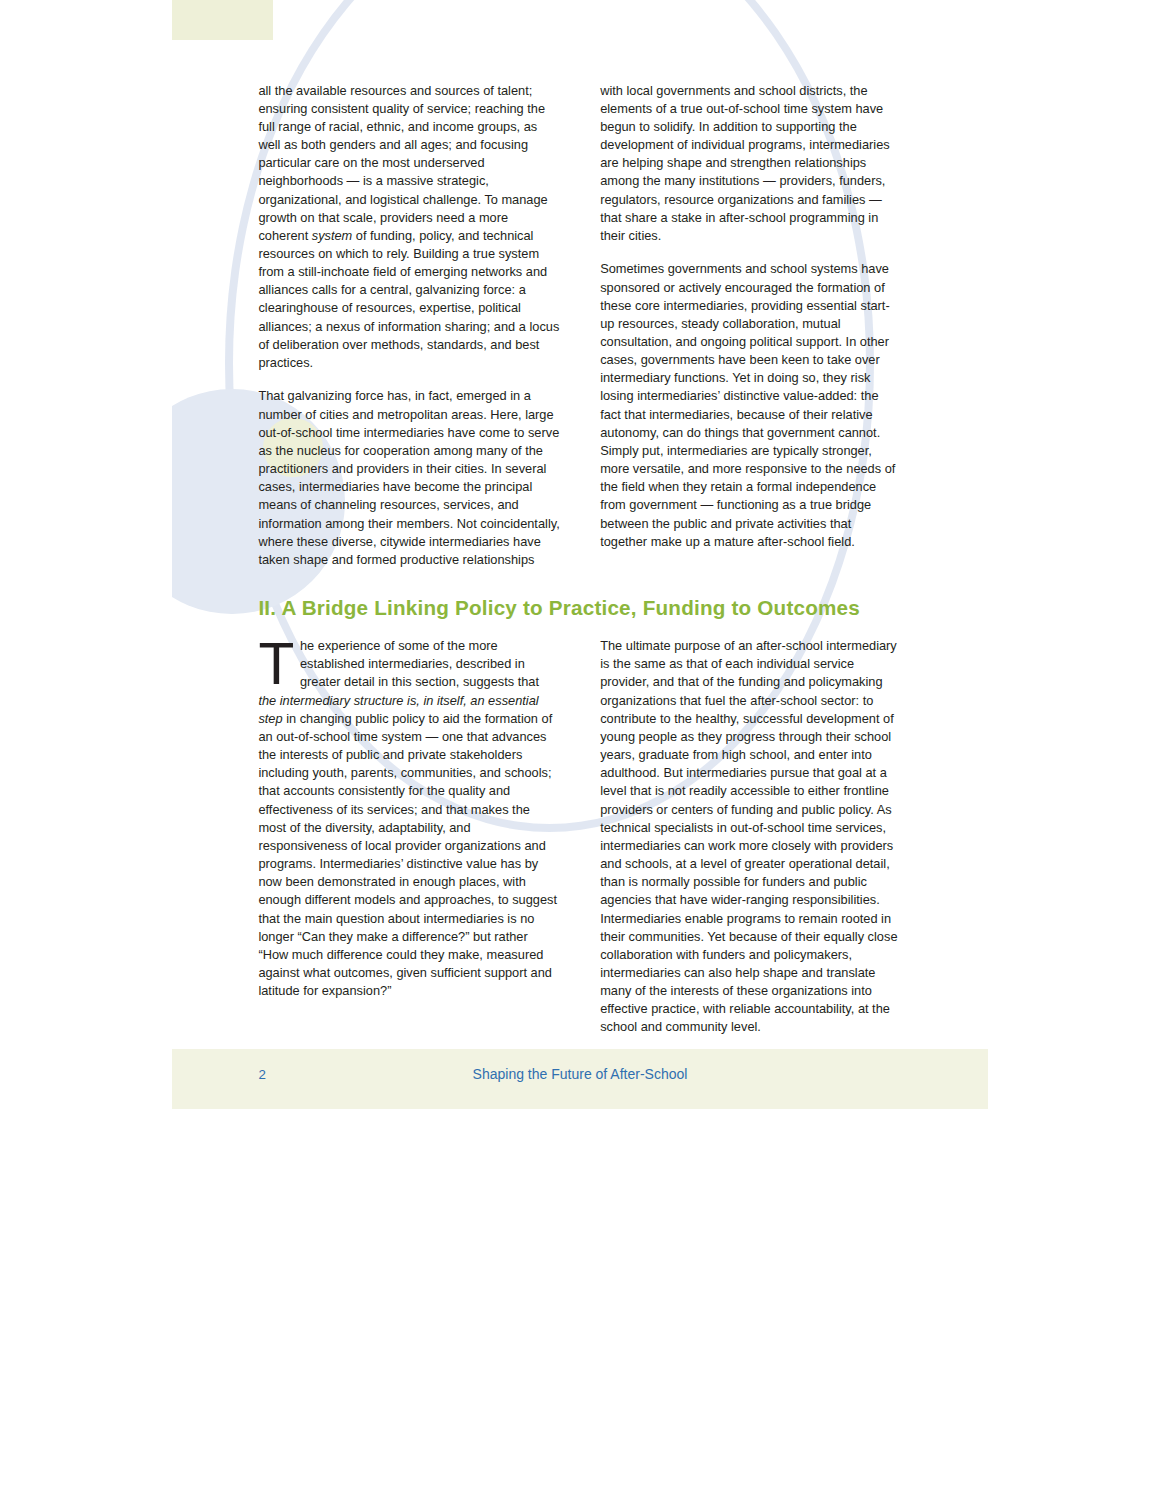all the available resources and sources of talent; ensuring consistent quality of service; reaching the full range of racial, ethnic, and income groups, as well as both genders and all ages; and focusing particular care on the most underserved neighborhoods — is a massive strategic, organizational, and logistical challenge. To manage growth on that scale, providers need a more coherent system of funding, policy, and technical resources on which to rely. Building a true system from a still-inchoate field of emerging networks and alliances calls for a central, galvanizing force: a clearinghouse of resources, expertise, political alliances; a nexus of information sharing; and a locus of deliberation over methods, standards, and best practices.
That galvanizing force has, in fact, emerged in a number of cities and metropolitan areas. Here, large out-of-school time intermediaries have come to serve as the nucleus for cooperation among many of the practitioners and providers in their cities. In several cases, intermediaries have become the principal means of channeling resources, services, and information among their members. Not coincidentally, where these diverse, citywide intermediaries have taken shape and formed productive relationships with local governments and school districts, the elements of a true out-of-school time system have begun to solidify. In addition to supporting the development of individual programs, intermediaries are helping shape and strengthen relationships among the many institutions — providers, funders, regulators, resource organizations and families — that share a stake in after-school programming in their cities.
Sometimes governments and school systems have sponsored or actively encouraged the formation of these core intermediaries, providing essential start-up resources, steady collaboration, mutual consultation, and ongoing political support. In other cases, governments have been keen to take over intermediary functions. Yet in doing so, they risk losing intermediaries’ distinctive value-added: the fact that intermediaries, because of their relative autonomy, can do things that government cannot. Simply put, intermediaries are typically stronger, more versatile, and more responsive to the needs of the field when they retain a formal independence from government — functioning as a true bridge between the public and private activities that together make up a mature after-school field.
II. A Bridge Linking Policy to Practice, Funding to Outcomes
The experience of some of the more established intermediaries, described in greater detail in this section, suggests that the intermediary structure is, in itself, an essential step in changing public policy to aid the formation of an out-of-school time system — one that advances the interests of public and private stakeholders including youth, parents, communities, and schools; that accounts consistently for the quality and effectiveness of its services; and that makes the most of the diversity, adaptability, and responsiveness of local provider organizations and programs. Intermediaries’ distinctive value has by now been demonstrated in enough places, with enough different models and approaches, to suggest that the main question about intermediaries is no longer “Can they make a difference?” but rather “How much difference could they make, measured against what outcomes, given sufficient support and latitude for expansion?”
The ultimate purpose of an after-school intermediary is the same as that of each individual service provider, and that of the funding and policymaking organizations that fuel the after-school sector: to contribute to the healthy, successful development of young people as they progress through their school years, graduate from high school, and enter into adulthood. But intermediaries pursue that goal at a level that is not readily accessible to either frontline providers or centers of funding and public policy. As technical specialists in out-of-school time services, intermediaries can work more closely with providers and schools, at a level of greater operational detail, than is normally possible for funders and public agencies that have wider-ranging responsibilities. Intermediaries enable programs to remain rooted in their communities. Yet because of their equally close collaboration with funders and policymakers, intermediaries can also help shape and translate many of the interests of these organizations into effective practice, with reliable accountability, at the school and community level.
2
Shaping the Future of After-School